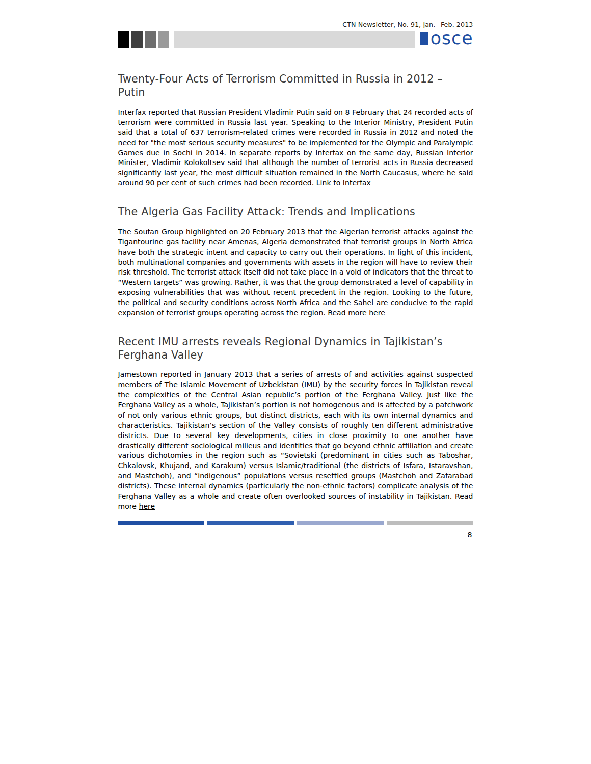CTN Newsletter, No. 91, Jan.– Feb. 2013
osce
Twenty-Four Acts of Terrorism Committed in Russia in 2012 – Putin
Interfax reported that Russian President Vladimir Putin said on 8 February that 24 recorded acts of terrorism were committed in Russia last year. Speaking to the Interior Ministry, President Putin said that a total of 637 terrorism-related crimes were recorded in Russia in 2012 and noted the need for "the most serious security measures" to be implemented for the Olympic and Paralympic Games due in Sochi in 2014. In separate reports by Interfax on the same day, Russian Interior Minister, Vladimir Kolokoltsev said that although the number of terrorist acts in Russia decreased significantly last year, the most difficult situation remained in the North Caucasus, where he said around 90 per cent of such crimes had been recorded. Link to Interfax
The Algeria Gas Facility Attack: Trends and Implications
The Soufan Group highlighted on 20 February 2013 that the Algerian terrorist attacks against the Tigantourine gas facility near Amenas, Algeria demonstrated that terrorist groups in North Africa have both the strategic intent and capacity to carry out their operations. In light of this incident, both multinational companies and governments with assets in the region will have to review their risk threshold. The terrorist attack itself did not take place in a void of indicators that the threat to “Western targets” was growing. Rather, it was that the group demonstrated a level of capability in exposing vulnerabilities that was without recent precedent in the region. Looking to the future, the political and security conditions across North Africa and the Sahel are conducive to the rapid expansion of terrorist groups operating across the region. Read more here
Recent IMU arrests reveals Regional Dynamics in Tajikistan’s Ferghana Valley
Jamestown reported in January 2013 that a series of arrests of and activities against suspected members of The Islamic Movement of Uzbekistan (IMU) by the security forces in Tajikistan reveal the complexities of the Central Asian republic’s portion of the Ferghana Valley. Just like the Ferghana Valley as a whole, Tajikistan’s portion is not homogenous and is affected by a patchwork of not only various ethnic groups, but distinct districts, each with its own internal dynamics and characteristics. Tajikistan’s section of the Valley consists of roughly ten different administrative districts. Due to several key developments, cities in close proximity to one another have drastically different sociological milieus and identities that go beyond ethnic affiliation and create various dichotomies in the region such as “Sovietski (predominant in cities such as Taboshar, Chkalovsk, Khujand, and Karakum) versus Islamic/traditional (the districts of Isfara, Istaravshan, and Mastchoh), and “indigenous” populations versus resettled groups (Mastchoh and Zafarabad districts). These internal dynamics (particularly the non-ethnic factors) complicate analysis of the Ferghana Valley as a whole and create often overlooked sources of instability in Tajikistan. Read more here
8